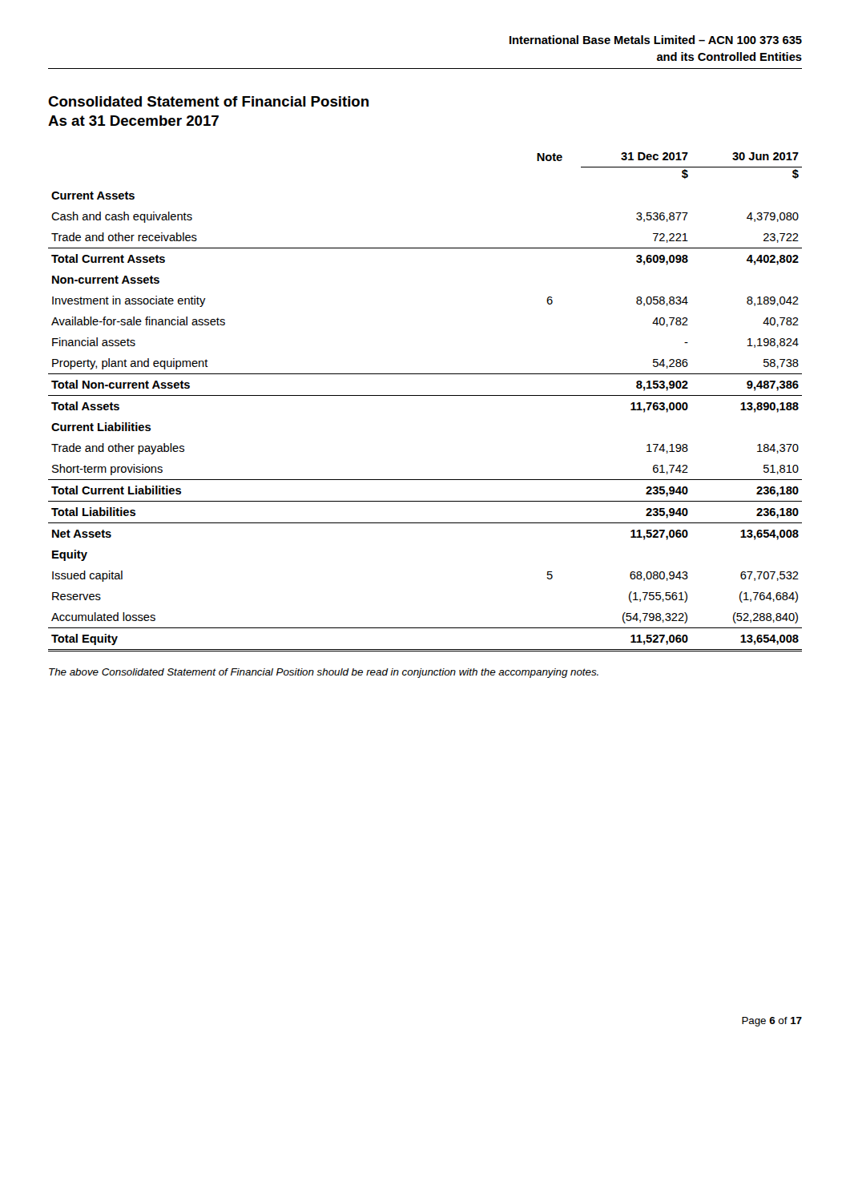International Base Metals Limited – ACN 100 373 635
and its Controlled Entities
Consolidated Statement of Financial Position
As at 31 December 2017
| | Note | 31 Dec 2017 | 30 Jun 2017 |
| --- | --- | --- | --- |
| | | $ | $ |
| Current Assets | | | |
| Cash and cash equivalents | | 3,536,877 | 4,379,080 |
| Trade and other receivables | | 72,221 | 23,722 |
| Total Current Assets | | 3,609,098 | 4,402,802 |
| Non-current Assets | | | |
| Investment in associate entity | 6 | 8,058,834 | 8,189,042 |
| Available-for-sale financial assets | | 40,782 | 40,782 |
| Financial assets | | - | 1,198,824 |
| Property, plant and equipment | | 54,286 | 58,738 |
| Total Non-current Assets | | 8,153,902 | 9,487,386 |
| Total Assets | | 11,763,000 | 13,890,188 |
| Current Liabilities | | | |
| Trade and other payables | | 174,198 | 184,370 |
| Short-term provisions | | 61,742 | 51,810 |
| Total Current Liabilities | | 235,940 | 236,180 |
| Total Liabilities | | 235,940 | 236,180 |
| Net Assets | | 11,527,060 | 13,654,008 |
| Equity | | | |
| Issued capital | 5 | 68,080,943 | 67,707,532 |
| Reserves | | (1,755,561) | (1,764,684) |
| Accumulated losses | | (54,798,322) | (52,288,840) |
| Total Equity | | 11,527,060 | 13,654,008 |
The above Consolidated Statement of Financial Position should be read in conjunction with the accompanying notes.
Page 6 of 17